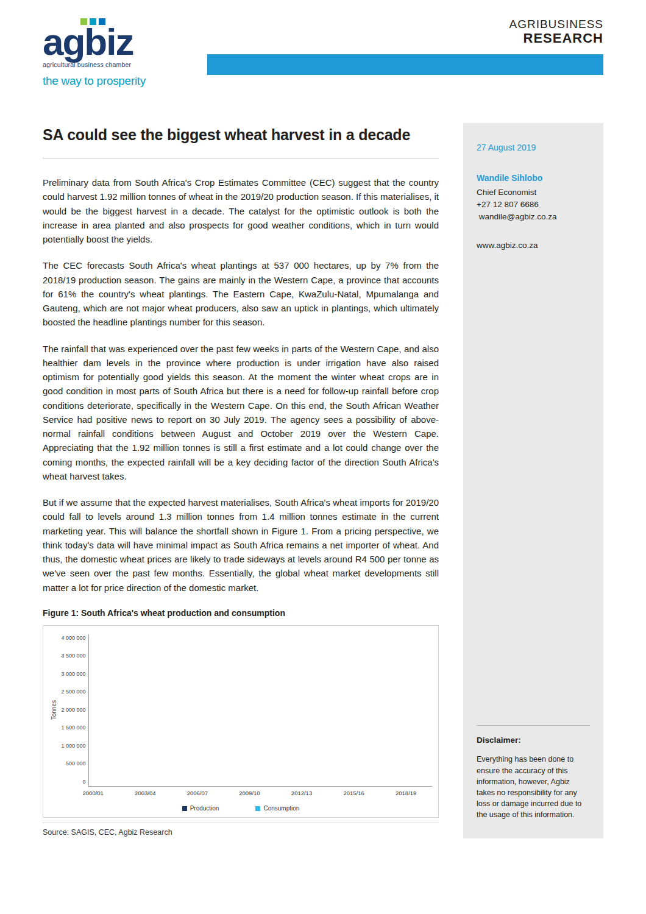agbiz
agricultural business chamber
the way to prosperity
AGRIBUSINESS
RESEARCH
SA could see the biggest wheat harvest in a decade
Preliminary data from South Africa's Crop Estimates Committee (CEC) suggest that the country could harvest 1.92 million tonnes of wheat in the 2019/20 production season. If this materialises, it would be the biggest harvest in a decade. The catalyst for the optimistic outlook is both the increase in area planted and also prospects for good weather conditions, which in turn would potentially boost the yields.
The CEC forecasts South Africa's wheat plantings at 537 000 hectares, up by 7% from the 2018/19 production season. The gains are mainly in the Western Cape, a province that accounts for 61% the country's wheat plantings. The Eastern Cape, KwaZulu-Natal, Mpumalanga and Gauteng, which are not major wheat producers, also saw an uptick in plantings, which ultimately boosted the headline plantings number for this season.
The rainfall that was experienced over the past few weeks in parts of the Western Cape, and also healthier dam levels in the province where production is under irrigation have also raised optimism for potentially good yields this season. At the moment the winter wheat crops are in good condition in most parts of South Africa but there is a need for follow-up rainfall before crop conditions deteriorate, specifically in the Western Cape. On this end, the South African Weather Service had positive news to report on 30 July 2019. The agency sees a possibility of above-normal rainfall conditions between August and October 2019 over the Western Cape. Appreciating that the 1.92 million tonnes is still a first estimate and a lot could change over the coming months, the expected rainfall will be a key deciding factor of the direction South Africa's wheat harvest takes.
But if we assume that the expected harvest materialises, South Africa's wheat imports for 2019/20 could fall to levels around 1.3 million tonnes from 1.4 million tonnes estimate in the current marketing year. This will balance the shortfall shown in Figure 1. From a pricing perspective, we think today's data will have minimal impact as South Africa remains a net importer of wheat. And thus, the domestic wheat prices are likely to trade sideways at levels around R4 500 per tonne as we've seen over the past few months. Essentially, the global wheat market developments still matter a lot for price direction of the domestic market.
Figure 1: South Africa's wheat production and consumption
Tonnes
4 000 000 3 500 000 3 000 000 2 500 000 2 000 000 1 500 000 1 000 000 500 000 0
2000/01 2003/04 2006/07 2009/10 2012/13 2015/16 2018/19
Production
Consumption
Source: SAGIS, CEC, Agbiz Research
27 August 2019
Wandile Sihlobo
Chief Economist
+27 12 807 6686
wandile@agbiz.co.za
www.agbiz.co.za
Disclaimer:
Everything has been done to ensure the accuracy of this information, however, Agbiz takes no responsibility for any loss or damage incurred due to the usage of this information.